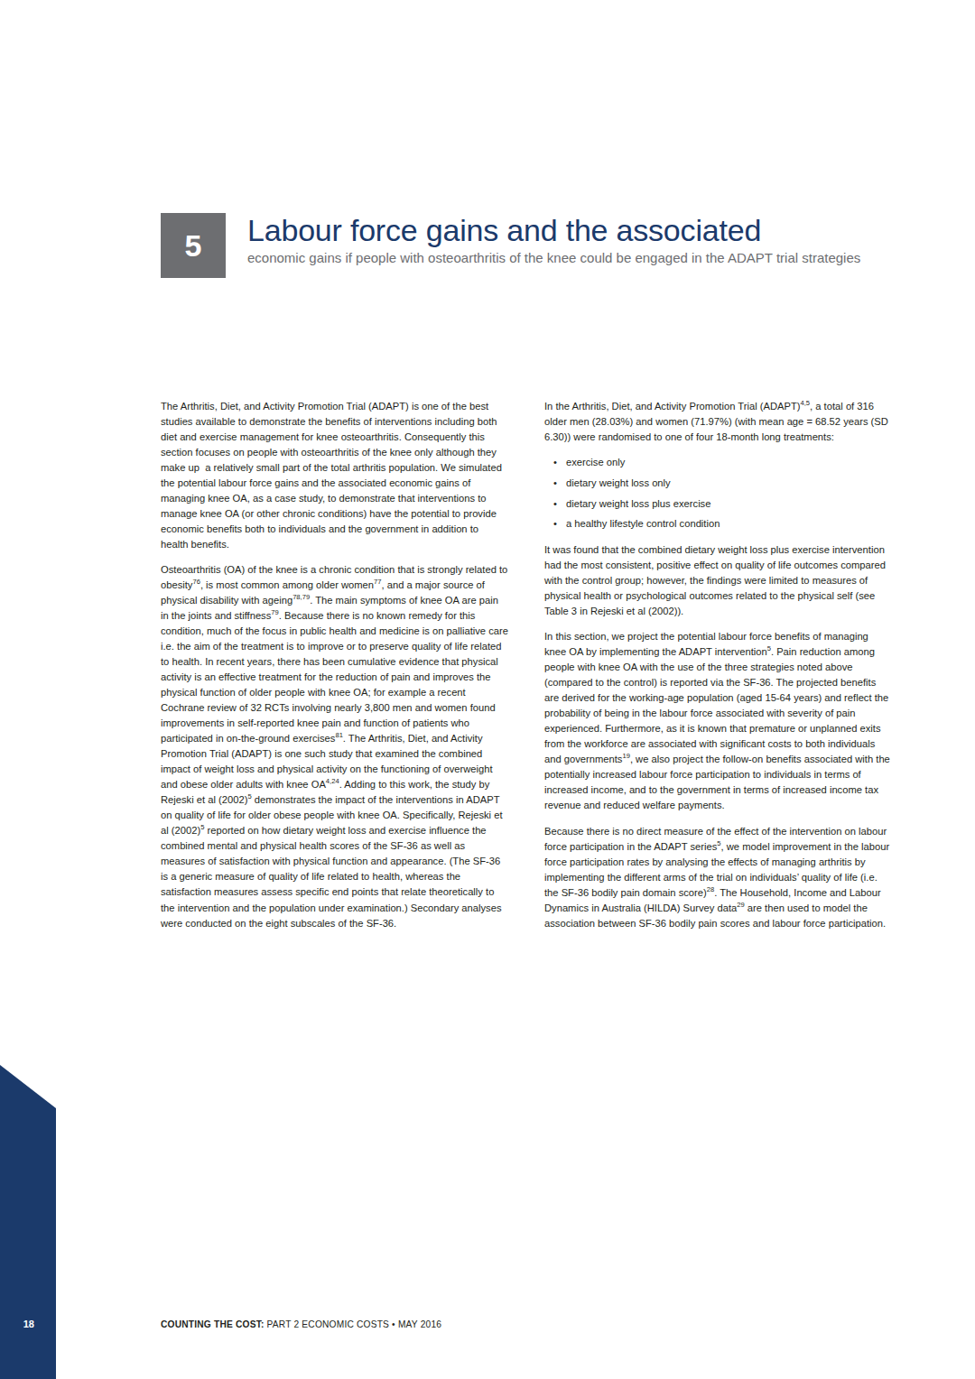5
Labour force gains and the associated
economic gains if people with osteoarthritis of the knee could be engaged in the ADAPT trial strategies
The Arthritis, Diet, and Activity Promotion Trial (ADAPT) is one of the best studies available to demonstrate the benefits of interventions including both diet and exercise management for knee osteoarthritis. Consequently this section focuses on people with osteoarthritis of the knee only although they make up a relatively small part of the total arthritis population. We simulated the potential labour force gains and the associated economic gains of managing knee OA, as a case study, to demonstrate that interventions to manage knee OA (or other chronic conditions) have the potential to provide economic benefits both to individuals and the government in addition to health benefits.
Osteoarthritis (OA) of the knee is a chronic condition that is strongly related to obesity76, is most common among older women77, and a major source of physical disability with ageing78,79. The main symptoms of knee OA are pain in the joints and stiffness79. Because there is no known remedy for this condition, much of the focus in public health and medicine is on palliative care i.e. the aim of the treatment is to improve or to preserve quality of life related to health. In recent years, there has been cumulative evidence that physical activity is an effective treatment for the reduction of pain and improves the physical function of older people with knee OA; for example a recent Cochrane review of 32 RCTs involving nearly 3,800 men and women found improvements in self-reported knee pain and function of patients who participated in on-the-ground exercises81. The Arthritis, Diet, and Activity Promotion Trial (ADAPT) is one such study that examined the combined impact of weight loss and physical activity on the functioning of overweight and obese older adults with knee OA4,24. Adding to this work, the study by Rejeski et al (2002)5 demonstrates the impact of the interventions in ADAPT on quality of life for older obese people with knee OA. Specifically, Rejeski et al (2002)5 reported on how dietary weight loss and exercise influence the combined mental and physical health scores of the SF-36 as well as measures of satisfaction with physical function and appearance. (The SF-36 is a generic measure of quality of life related to health, whereas the satisfaction measures assess specific end points that relate theoretically to the intervention and the population under examination.) Secondary analyses were conducted on the eight subscales of the SF-36.
In the Arthritis, Diet, and Activity Promotion Trial (ADAPT)4,5, a total of 316 older men (28.03%) and women (71.97%) (with mean age = 68.52 years (SD 6.30)) were randomised to one of four 18-month long treatments:
exercise only
dietary weight loss only
dietary weight loss plus exercise
a healthy lifestyle control condition
It was found that the combined dietary weight loss plus exercise intervention had the most consistent, positive effect on quality of life outcomes compared with the control group; however, the findings were limited to measures of physical health or psychological outcomes related to the physical self (see Table 3 in Rejeski et al (2002)).
In this section, we project the potential labour force benefits of managing knee OA by implementing the ADAPT intervention5. Pain reduction among people with knee OA with the use of the three strategies noted above (compared to the control) is reported via the SF-36. The projected benefits are derived for the working-age population (aged 15-64 years) and reflect the probability of being in the labour force associated with severity of pain experienced. Furthermore, as it is known that premature or unplanned exits from the workforce are associated with significant costs to both individuals and governments19, we also project the follow-on benefits associated with the potentially increased labour force participation to individuals in terms of increased income, and to the government in terms of increased income tax revenue and reduced welfare payments.
Because there is no direct measure of the effect of the intervention on labour force participation in the ADAPT series5, we model improvement in the labour force participation rates by analysing the effects of managing arthritis by implementing the different arms of the trial on individuals’ quality of life (i.e. the SF-36 bodily pain domain score)28. The Household, Income and Labour Dynamics in Australia (HILDA) Survey data29 are then used to model the association between SF-36 bodily pain scores and labour force participation.
18
COUNTING THE COST: PART 2 ECONOMIC COSTS • MAY 2016